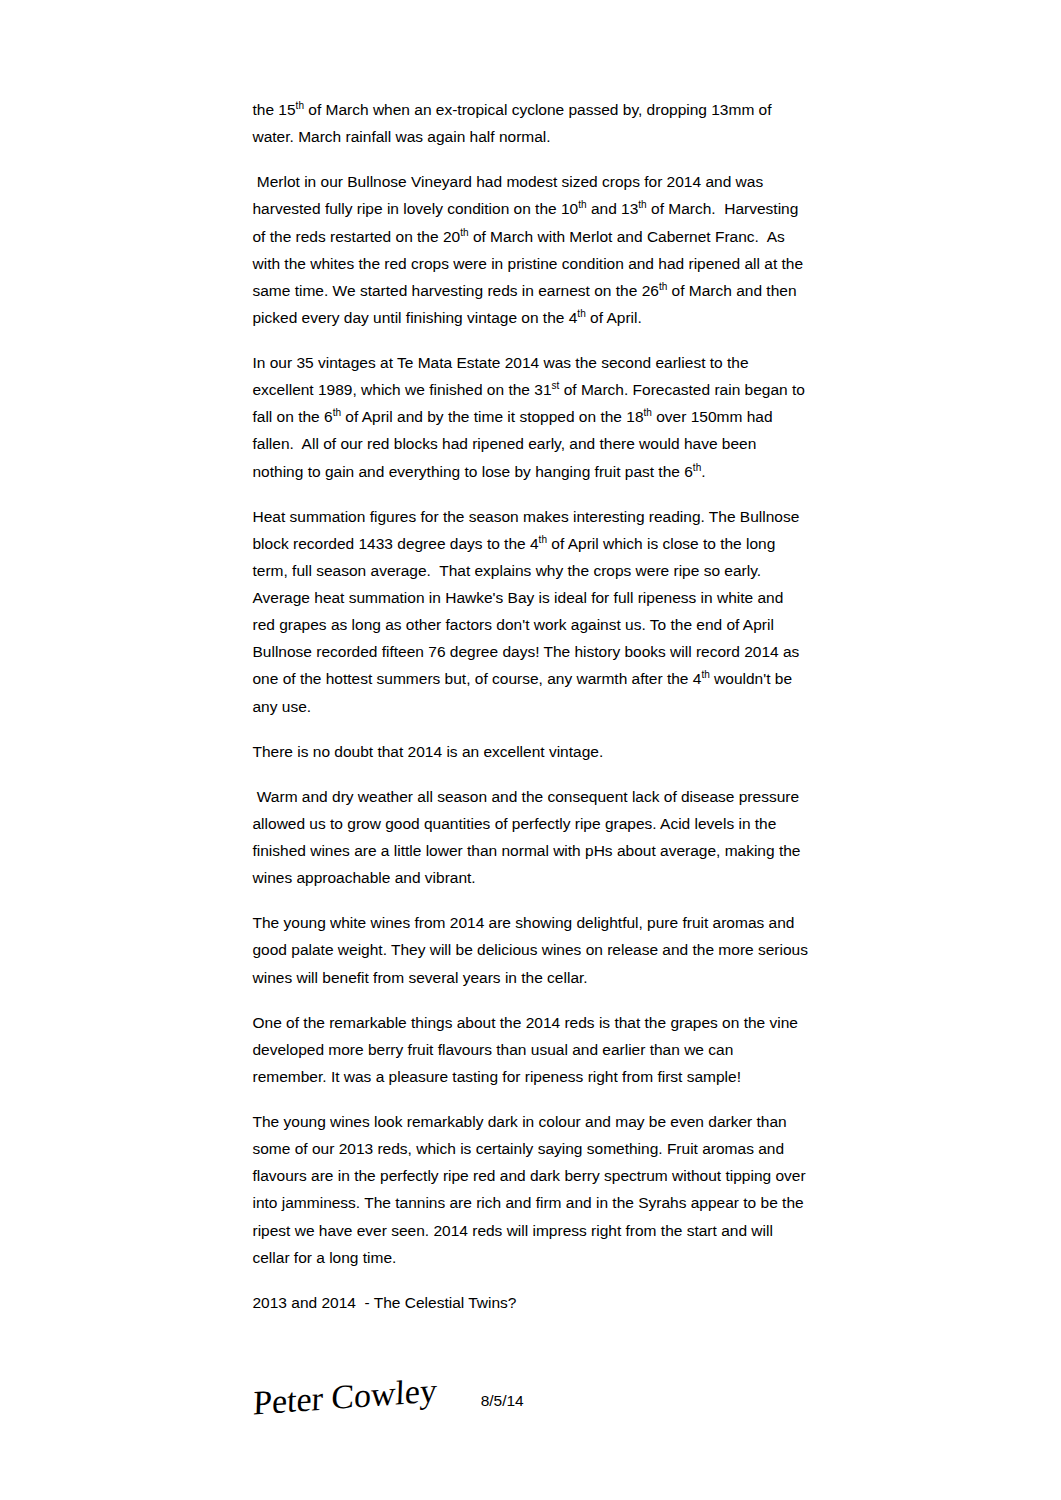the 15th of March when an ex-tropical cyclone passed by, dropping 13mm of water. March rainfall was again half normal.
Merlot in our Bullnose Vineyard had modest sized crops for 2014 and was harvested fully ripe in lovely condition on the 10th and 13th of March. Harvesting of the reds restarted on the 20th of March with Merlot and Cabernet Franc. As with the whites the red crops were in pristine condition and had ripened all at the same time. We started harvesting reds in earnest on the 26th of March and then picked every day until finishing vintage on the 4th of April.
In our 35 vintages at Te Mata Estate 2014 was the second earliest to the excellent 1989, which we finished on the 31st of March. Forecasted rain began to fall on the 6th of April and by the time it stopped on the 18th over 150mm had fallen. All of our red blocks had ripened early, and there would have been nothing to gain and everything to lose by hanging fruit past the 6th.
Heat summation figures for the season makes interesting reading. The Bullnose block recorded 1433 degree days to the 4th of April which is close to the long term, full season average. That explains why the crops were ripe so early. Average heat summation in Hawke's Bay is ideal for full ripeness in white and red grapes as long as other factors don't work against us. To the end of April Bullnose recorded fifteen 76 degree days! The history books will record 2014 as one of the hottest summers but, of course, any warmth after the 4th wouldn't be any use.
There is no doubt that 2014 is an excellent vintage.
Warm and dry weather all season and the consequent lack of disease pressure allowed us to grow good quantities of perfectly ripe grapes. Acid levels in the finished wines are a little lower than normal with pHs about average, making the wines approachable and vibrant.
The young white wines from 2014 are showing delightful, pure fruit aromas and good palate weight. They will be delicious wines on release and the more serious wines will benefit from several years in the cellar.
One of the remarkable things about the 2014 reds is that the grapes on the vine developed more berry fruit flavours than usual and earlier than we can remember. It was a pleasure tasting for ripeness right from first sample!
The young wines look remarkably dark in colour and may be even darker than some of our 2013 reds, which is certainly saying something. Fruit aromas and flavours are in the perfectly ripe red and dark berry spectrum without tipping over into jamminess. The tannins are rich and firm and in the Syrahs appear to be the ripest we have ever seen. 2014 reds will impress right from the start and will cellar for a long time.
2013 and 2014 - The Celestial Twins?
Peter Cowley
8/5/14